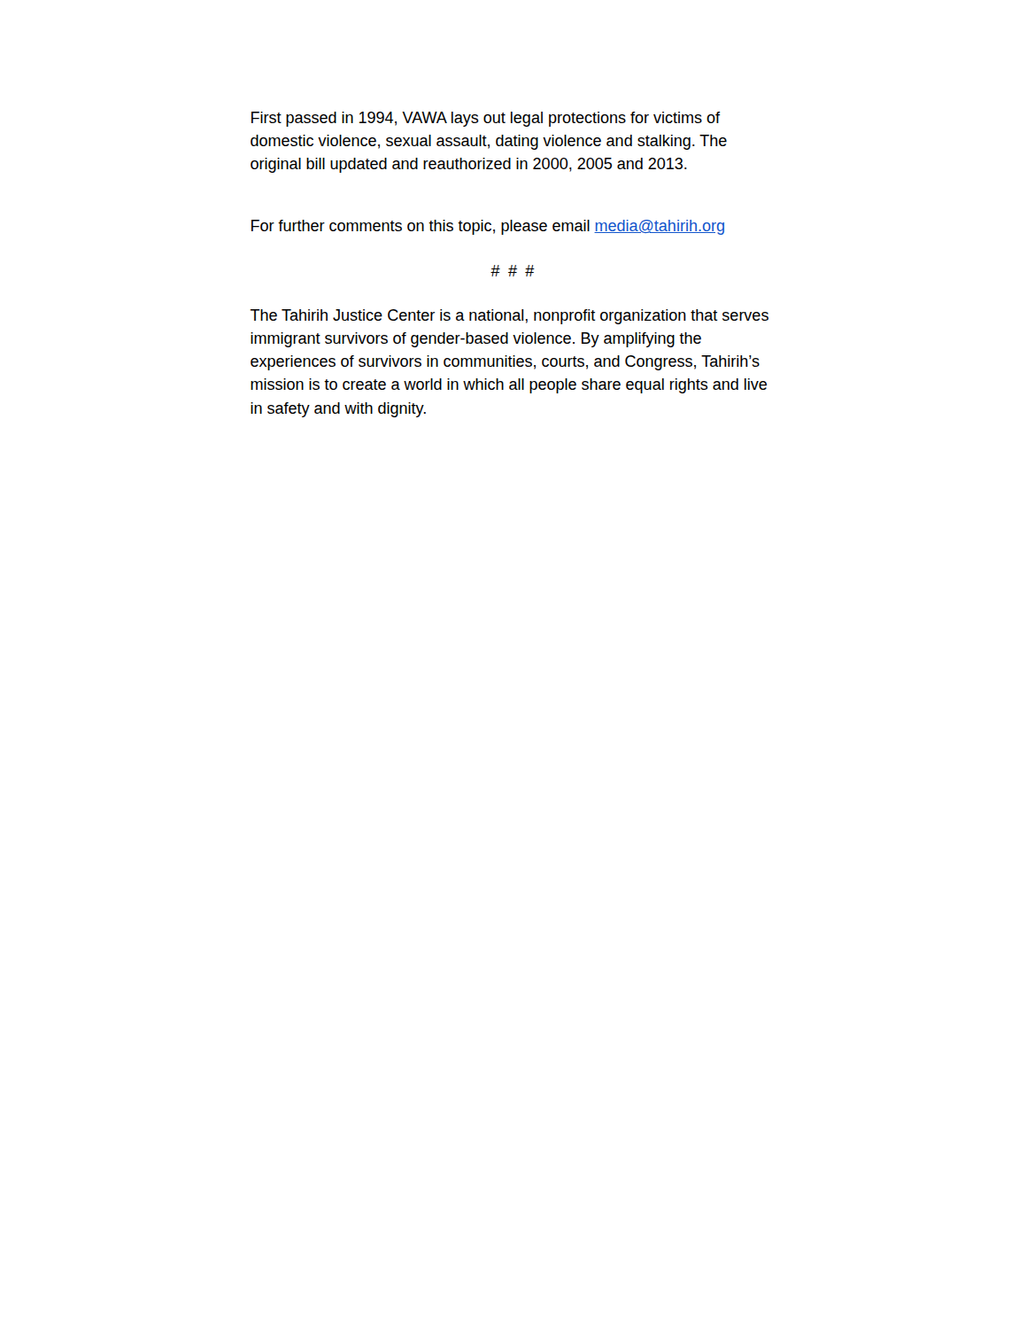First passed in 1994, VAWA lays out legal protections for victims of domestic violence, sexual assault, dating violence and stalking. The original bill updated and reauthorized in 2000, 2005 and 2013.
For further comments on this topic, please email media@tahirih.org
# # #
The Tahirih Justice Center is a national, nonprofit organization that serves immigrant survivors of gender-based violence. By amplifying the experiences of survivors in communities, courts, and Congress, Tahirih’s mission is to create a world in which all people share equal rights and live in safety and with dignity.